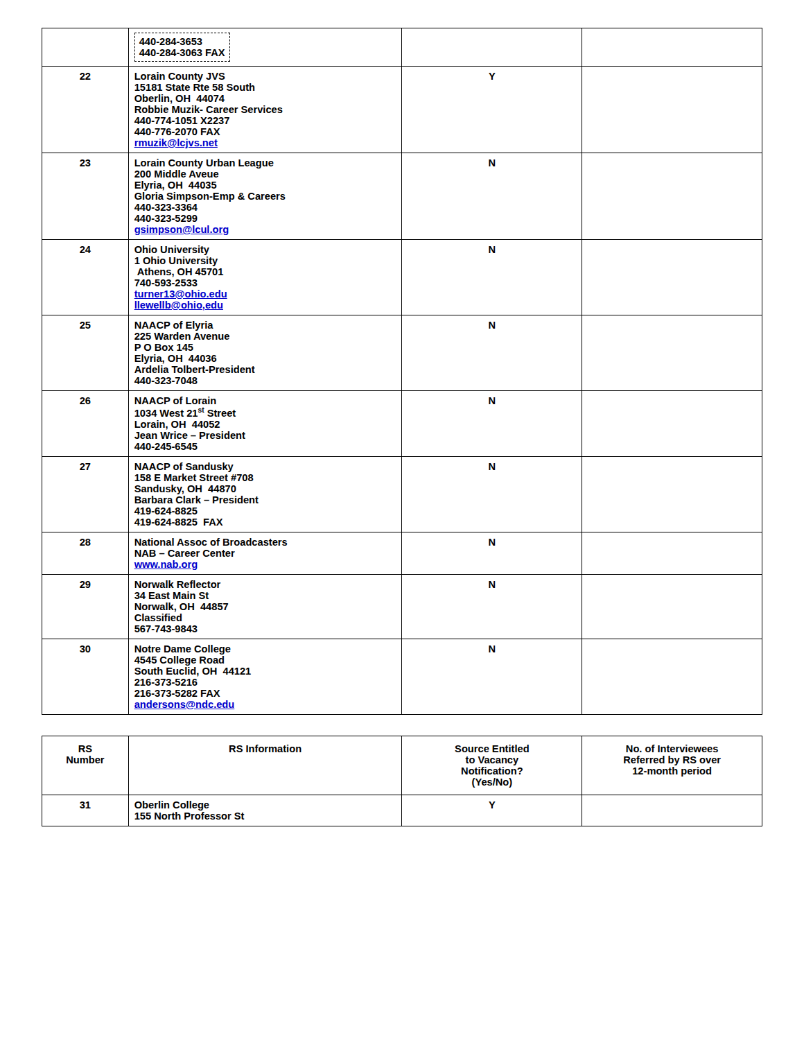| | 440-284-3653 440-284-3063 FAX | | |
| 22 | Lorain County JVS 15181 State Rte 58 South Oberlin, OH 44074 Robbie Muzik- Career Services 440-774-1051 X2237 440-776-2070 FAX rmuzik@lcjvs.net | Y | |
| 23 | Lorain County Urban League 200 Middle Aveue Elyria, OH 44035 Gloria Simpson-Emp & Careers 440-323-3364 440-323-5299 gsimpson@lcul.org | N | |
| 24 | Ohio University 1 Ohio University Athens, OH 45701 740-593-2533 turner13@ohio.edu llewellb@ohio,edu | N | |
| 25 | NAACP of Elyria 225 Warden Avenue P O Box 145 Elyria, OH 44036 Ardelia Tolbert-President 440-323-7048 | N | |
| 26 | NAACP of Lorain 1034 West 21 st Street Lorain, OH 44052 Jean Wrice – President 440-245-6545 | N | |
| 27 | NAACP of Sandusky 158 E Market Street #708 Sandusky, OH 44870 Barbara Clark – President 419-624-8825 419-624-8825 FAX | N | |
| 28 | National Assoc of Broadcasters NAB – Career Center www.nab.org | N | |
| 29 | Norwalk Reflector 34 East Main St Norwalk, OH 44857 Classified 567-743-9843 | N | |
| 30 | Notre Dame College 4545 College Road South Euclid, OH 44121 216-373-5216 216-373-5282 FAX andersons@ndc.edu | N | |
| RS Number | RS Information | Source Entitled to Vacancy Notification? (Yes/No) | No. of Interviewees Referred by RS over 12-month period |
| --- | --- | --- | --- |
| 31 | Oberlin College 155 North Professor St | Y | |